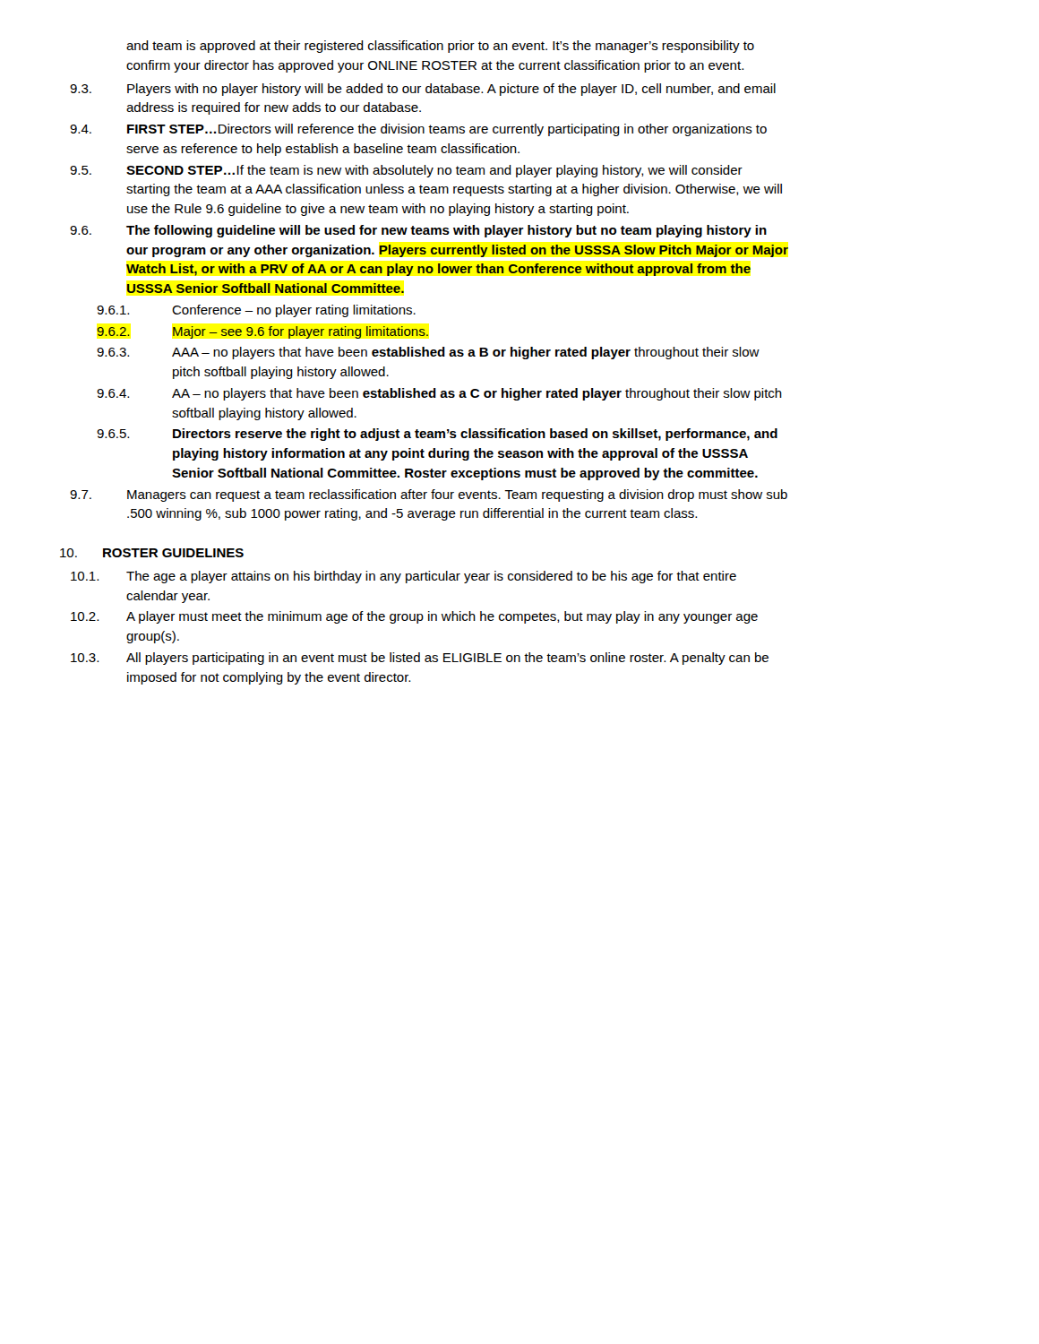and team is approved at their registered classification prior to an event. It’s the manager’s responsibility to confirm your director has approved your ONLINE ROSTER at the current classification prior to an event.
9.3.
Players with no player history will be added to our database. A picture of the player ID, cell number, and email address is required for new adds to our database.
9.4.
FIRST STEP…Directors will reference the division teams are currently participating in other organizations to serve as reference to help establish a baseline team classification.
9.5.
SECOND STEP…If the team is new with absolutely no team and player playing history, we will consider starting the team at a AAA classification unless a team requests starting at a higher division. Otherwise, we will use the Rule 9.6 guideline to give a new team with no playing history a starting point.
9.6.
The following guideline will be used for new teams with player history but no team playing history in our program or any other organization. Players currently listed on the USSSA Slow Pitch Major or Major Watch List, or with a PRV of AA or A can play no lower than Conference without approval from the USSSA Senior Softball National Committee.
9.6.1.
Conference – no player rating limitations.
9.6.2.
Major – see 9.6 for player rating limitations.
9.6.3.
AAA – no players that have been established as a B or higher rated player throughout their slow pitch softball playing history allowed.
9.6.4.
AA – no players that have been established as a C or higher rated player throughout their slow pitch softball playing history allowed.
9.6.5.
Directors reserve the right to adjust a team’s classification based on skillset, performance, and playing history information at any point during the season with the approval of the USSSA Senior Softball National Committee. Roster exceptions must be approved by the committee.
9.7.
Managers can request a team reclassification after four events. Team requesting a division drop must show sub .500 winning %, sub 1000 power rating, and -5 average run differential in the current team class.
10.
ROSTER GUIDELINES
10.1.
The age a player attains on his birthday in any particular year is considered to be his age for that entire calendar year.
10.2.
A player must meet the minimum age of the group in which he competes, but may play in any younger age group(s).
10.3.
All players participating in an event must be listed as ELIGIBLE on the team’s online roster. A penalty can be imposed for not complying by the event director.